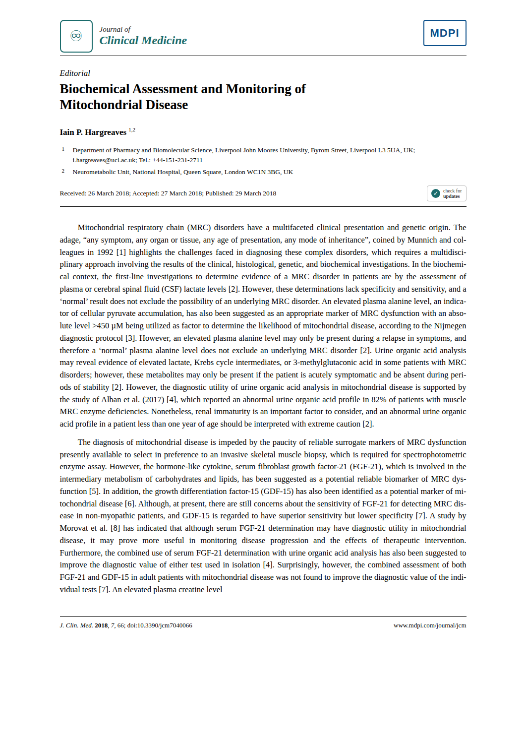♾
Journal of
Clinical Medicine
MDPI
Editorial
Biochemical Assessment and Monitoring of
Mitochondrial Disease
Iain P. Hargreaves 1,2
Department of Pharmacy and Biomolecular Science, Liverpool John Moores University, Byrom Street, Liverpool L3 5UA, UK; i.hargreaves@ucl.ac.uk; Tel.: +44-151-231-2711
Neurometabolic Unit, National Hospital, Queen Square, London WC1N 3BG, UK
Received: 26 March 2018; Accepted: 27 March 2018; Published: 29 March 2018
✓ check for updates
Mitochondrial respiratory chain (MRC) disorders have a multifaceted clinical presentation and genetic origin. The adage, “any symptom, any organ or tissue, any age of presentation, any mode of inheritance”, coined by Munnich and colleagues in 1992 [1] highlights the challenges faced in diagnosing these complex disorders, which requires a multidisciplinary approach involving the results of the clinical, histological, genetic, and biochemical investigations. In the biochemical context, the first-line investigations to determine evidence of a MRC disorder in patients are by the assessment of plasma or cerebral spinal fluid (CSF) lactate levels [2]. However, these determinations lack specificity and sensitivity, and a ‘normal’ result does not exclude the possibility of an underlying MRC disorder. An elevated plasma alanine level, an indicator of cellular pyruvate accumulation, has also been suggested as an appropriate marker of MRC dysfunction with an absolute level >450 µM being utilized as factor to determine the likelihood of mitochondrial disease, according to the Nijmegen diagnostic protocol [3]. However, an elevated plasma alanine level may only be present during a relapse in symptoms, and therefore a ‘normal’ plasma alanine level does not exclude an underlying MRC disorder [2]. Urine organic acid analysis may reveal evidence of elevated lactate, Krebs cycle intermediates, or 3-methylglutaconic acid in some patients with MRC disorders; however, these metabolites may only be present if the patient is acutely symptomatic and be absent during periods of stability [2]. However, the diagnostic utility of urine organic acid analysis in mitochondrial disease is supported by the study of Alban et al. (2017) [4], which reported an abnormal urine organic acid profile in 82% of patients with muscle MRC enzyme deficiencies. Nonetheless, renal immaturity is an important factor to consider, and an abnormal urine organic acid profile in a patient less than one year of age should be interpreted with extreme caution [2].
The diagnosis of mitochondrial disease is impeded by the paucity of reliable surrogate markers of MRC dysfunction presently available to select in preference to an invasive skeletal muscle biopsy, which is required for spectrophotometric enzyme assay. However, the hormone-like cytokine, serum fibroblast growth factor-21 (FGF-21), which is involved in the intermediary metabolism of carbohydrates and lipids, has been suggested as a potential reliable biomarker of MRC dysfunction [5]. In addition, the growth differentiation factor-15 (GDF-15) has also been identified as a potential marker of mitochondrial disease [6]. Although, at present, there are still concerns about the sensitivity of FGF-21 for detecting MRC disease in non-myopathic patients, and GDF-15 is regarded to have superior sensitivity but lower specificity [7]. A study by Morovat et al. [8] has indicated that although serum FGF-21 determination may have diagnostic utility in mitochondrial disease, it may prove more useful in monitoring disease progression and the effects of therapeutic intervention. Furthermore, the combined use of serum FGF-21 determination with urine organic acid analysis has also been suggested to improve the diagnostic value of either test used in isolation [4]. Surprisingly, however, the combined assessment of both FGF-21 and GDF-15 in adult patients with mitochondrial disease was not found to improve the diagnostic value of the individual tests [7]. An elevated plasma creatine level
J. Clin. Med. 2018, 7, 66; doi:10.3390/jcm7040066
www.mdpi.com/journal/jcm